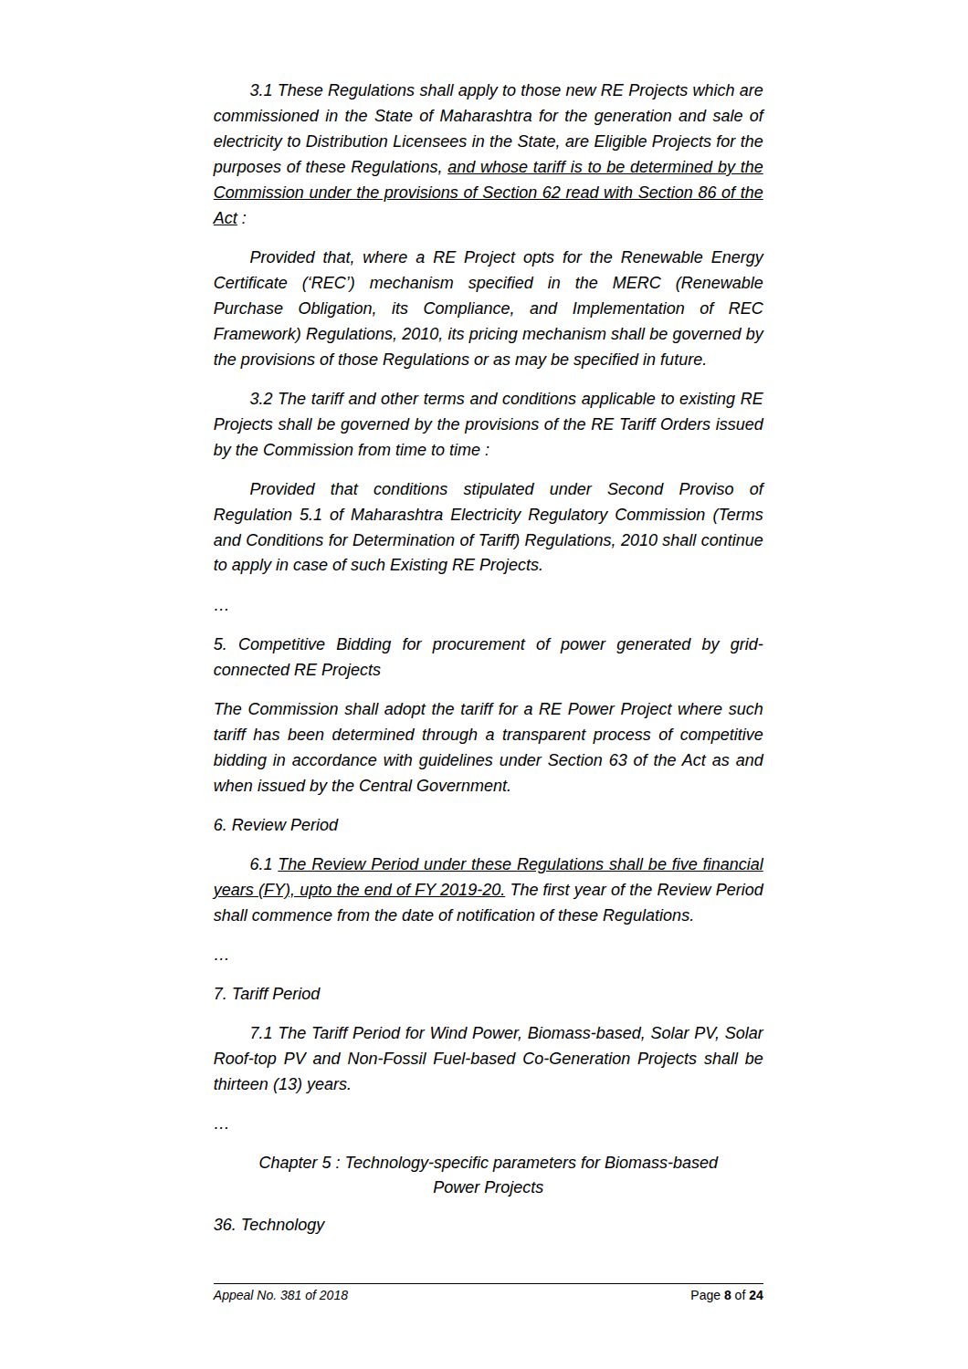3.1 These Regulations shall apply to those new RE Projects which are commissioned in the State of Maharashtra for the generation and sale of electricity to Distribution Licensees in the State, are Eligible Projects for the purposes of these Regulations, and whose tariff is to be determined by the Commission under the provisions of Section 62 read with Section 86 of the Act :
Provided that, where a RE Project opts for the Renewable Energy Certificate (‘REC’) mechanism specified in the MERC (Renewable Purchase Obligation, its Compliance, and Implementation of REC Framework) Regulations, 2010, its pricing mechanism shall be governed by the provisions of those Regulations or as may be specified in future.
3.2 The tariff and other terms and conditions applicable to existing RE Projects shall be governed by the provisions of the RE Tariff Orders issued by the Commission from time to time :
Provided that conditions stipulated under Second Proviso of Regulation 5.1 of Maharashtra Electricity Regulatory Commission (Terms and Conditions for Determination of Tariff) Regulations, 2010 shall continue to apply in case of such Existing RE Projects.
…
5. Competitive Bidding for procurement of power generated by grid-connected RE Projects
The Commission shall adopt the tariff for a RE Power Project where such tariff has been determined through a transparent process of competitive bidding in accordance with guidelines under Section 63 of the Act as and when issued by the Central Government.
6. Review Period
6.1 The Review Period under these Regulations shall be five financial years (FY), upto the end of FY 2019-20. The first year of the Review Period shall commence from the date of notification of these Regulations.
…
7. Tariff Period
7.1 The Tariff Period for Wind Power, Biomass-based, Solar PV, Solar Roof-top PV and Non-Fossil Fuel-based Co-Generation Projects shall be thirteen (13) years.
…
Chapter 5 : Technology-specific parameters for Biomass-based
Power Projects
36. Technology
Appeal No. 381 of 2018 Page 8 of 24